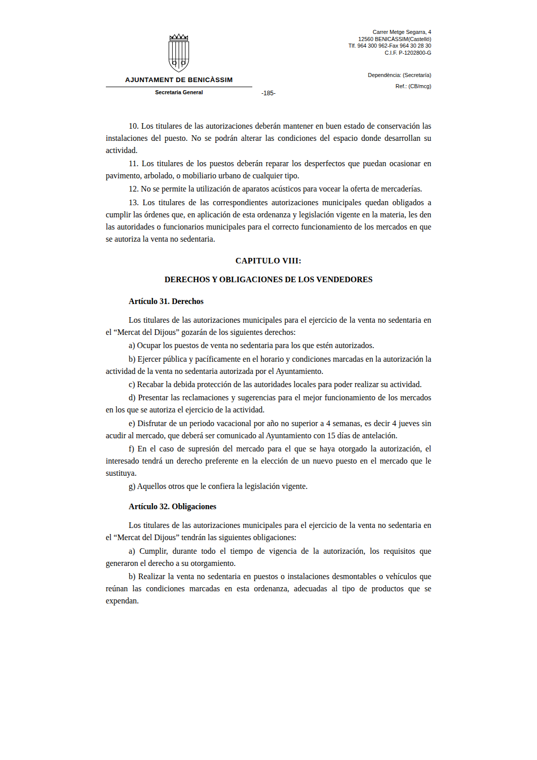AJUNTAMENT DE BENICÀSSIM
Secretaria General
Carrer Metge Segarra, 4
12560 BENICÀSSIM(Castelló)
Tlf. 964 300 962-Fax 964 30 28 30
C.I.F. P-1202800-G
Dependència: (Secretaría)
Ref.: (CB/mcg)
-185-
10. Los titulares de las autorizaciones deberán mantener en buen estado de conservación las instalaciones del puesto. No se podrán alterar las condiciones del espacio donde desarrollan su actividad.
11. Los titulares de los puestos deberán reparar los desperfectos que puedan ocasionar en pavimento, arbolado, o mobiliario urbano de cualquier tipo.
12. No se permite la utilización de aparatos acústicos para vocear la oferta de mercaderías.
13. Los titulares de las correspondientes autorizaciones municipales quedan obligados a cumplir las órdenes que, en aplicación de esta ordenanza y legislación vigente en la materia, les den las autoridades o funcionarios municipales para el correcto funcionamiento de los mercados en que se autoriza la venta no sedentaria.
CAPITULO VIII:
DERECHOS Y OBLIGACIONES DE LOS VENDEDORES
Artículo 31. Derechos
Los titulares de las autorizaciones municipales para el ejercicio de la venta no sedentaria en el “Mercat del Dijous” gozarán de los siguientes derechos:
a) Ocupar los puestos de venta no sedentaria para los que estén autorizados.
b) Ejercer pública y pacíficamente en el horario y condiciones marcadas en la autorización la actividad de la venta no sedentaria autorizada por el Ayuntamiento.
c) Recabar la debida protección de las autoridades locales para poder realizar su actividad.
d) Presentar las reclamaciones y sugerencias para el mejor funcionamiento de los mercados en los que se autoriza el ejercicio de la actividad.
e) Disfrutar de un periodo vacacional por año no superior a 4 semanas, es decir 4 jueves sin acudir al mercado, que deberá ser comunicado al Ayuntamiento con 15 días de antelación.
f) En el caso de supresión del mercado para el que se haya otorgado la autorización, el interesado tendrá un derecho preferente en la elección de un nuevo puesto en el mercado que le sustituya.
g) Aquellos otros que le confiera la legislación vigente.
Artículo 32. Obligaciones
Los titulares de las autorizaciones municipales para el ejercicio de la venta no sedentaria en el “Mercat del Dijous” tendrán las siguientes obligaciones:
a) Cumplir, durante todo el tiempo de vigencia de la autorización, los requisitos que generaron el derecho a su otorgamiento.
b) Realizar la venta no sedentaria en puestos o instalaciones desmontables o vehículos que reúnan las condiciones marcadas en esta ordenanza, adecuadas al tipo de productos que se expendan.